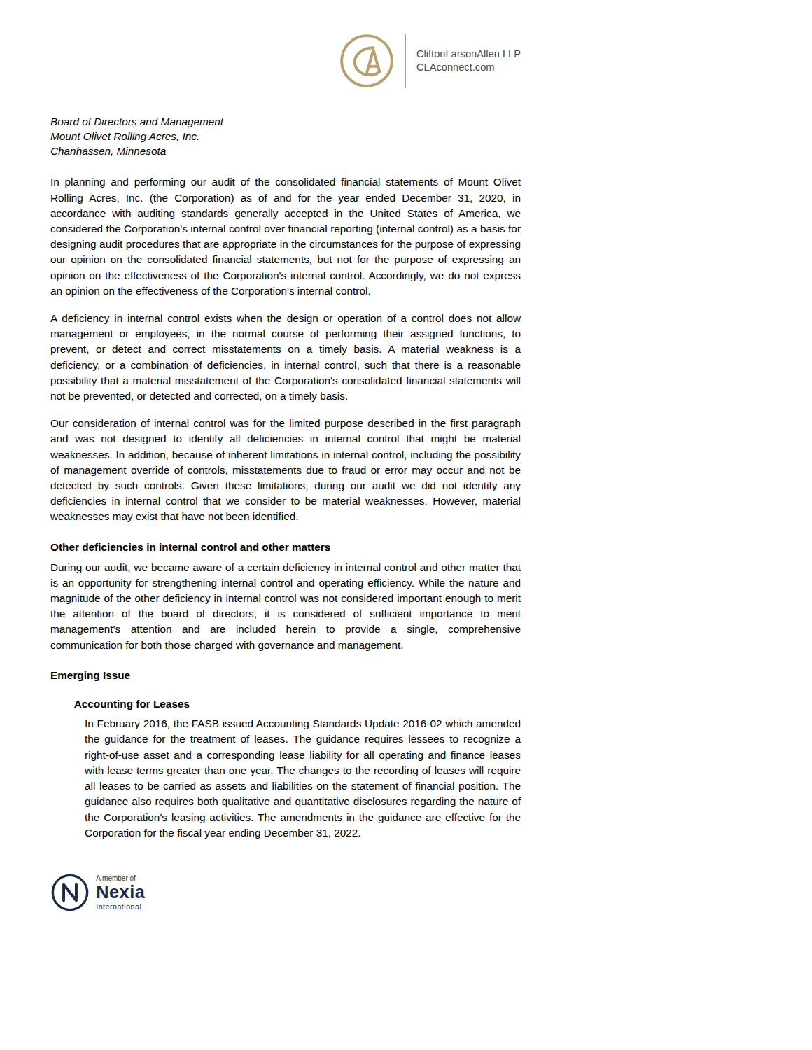CliftonLarsonAllen LLP CLAconnect.com
Board of Directors and Management
Mount Olivet Rolling Acres, Inc.
Chanhassen, Minnesota
In planning and performing our audit of the consolidated financial statements of Mount Olivet Rolling Acres, Inc. (the Corporation) as of and for the year ended December 31, 2020, in accordance with auditing standards generally accepted in the United States of America, we considered the Corporation's internal control over financial reporting (internal control) as a basis for designing audit procedures that are appropriate in the circumstances for the purpose of expressing our opinion on the consolidated financial statements, but not for the purpose of expressing an opinion on the effectiveness of the Corporation's internal control. Accordingly, we do not express an opinion on the effectiveness of the Corporation's internal control.
A deficiency in internal control exists when the design or operation of a control does not allow management or employees, in the normal course of performing their assigned functions, to prevent, or detect and correct misstatements on a timely basis. A material weakness is a deficiency, or a combination of deficiencies, in internal control, such that there is a reasonable possibility that a material misstatement of the Corporation's consolidated financial statements will not be prevented, or detected and corrected, on a timely basis.
Our consideration of internal control was for the limited purpose described in the first paragraph and was not designed to identify all deficiencies in internal control that might be material weaknesses. In addition, because of inherent limitations in internal control, including the possibility of management override of controls, misstatements due to fraud or error may occur and not be detected by such controls. Given these limitations, during our audit we did not identify any deficiencies in internal control that we consider to be material weaknesses. However, material weaknesses may exist that have not been identified.
Other deficiencies in internal control and other matters
During our audit, we became aware of a certain deficiency in internal control and other matter that is an opportunity for strengthening internal control and operating efficiency. While the nature and magnitude of the other deficiency in internal control was not considered important enough to merit the attention of the board of directors, it is considered of sufficient importance to merit management's attention and are included herein to provide a single, comprehensive communication for both those charged with governance and management.
Emerging Issue
Accounting for Leases
In February 2016, the FASB issued Accounting Standards Update 2016-02 which amended the guidance for the treatment of leases. The guidance requires lessees to recognize a right-of-use asset and a corresponding lease liability for all operating and finance leases with lease terms greater than one year. The changes to the recording of leases will require all leases to be carried as assets and liabilities on the statement of financial position. The guidance also requires both qualitative and quantitative disclosures regarding the nature of the Corporation's leasing activities. The amendments in the guidance are effective for the Corporation for the fiscal year ending December 31, 2022.
A member of Nexia International